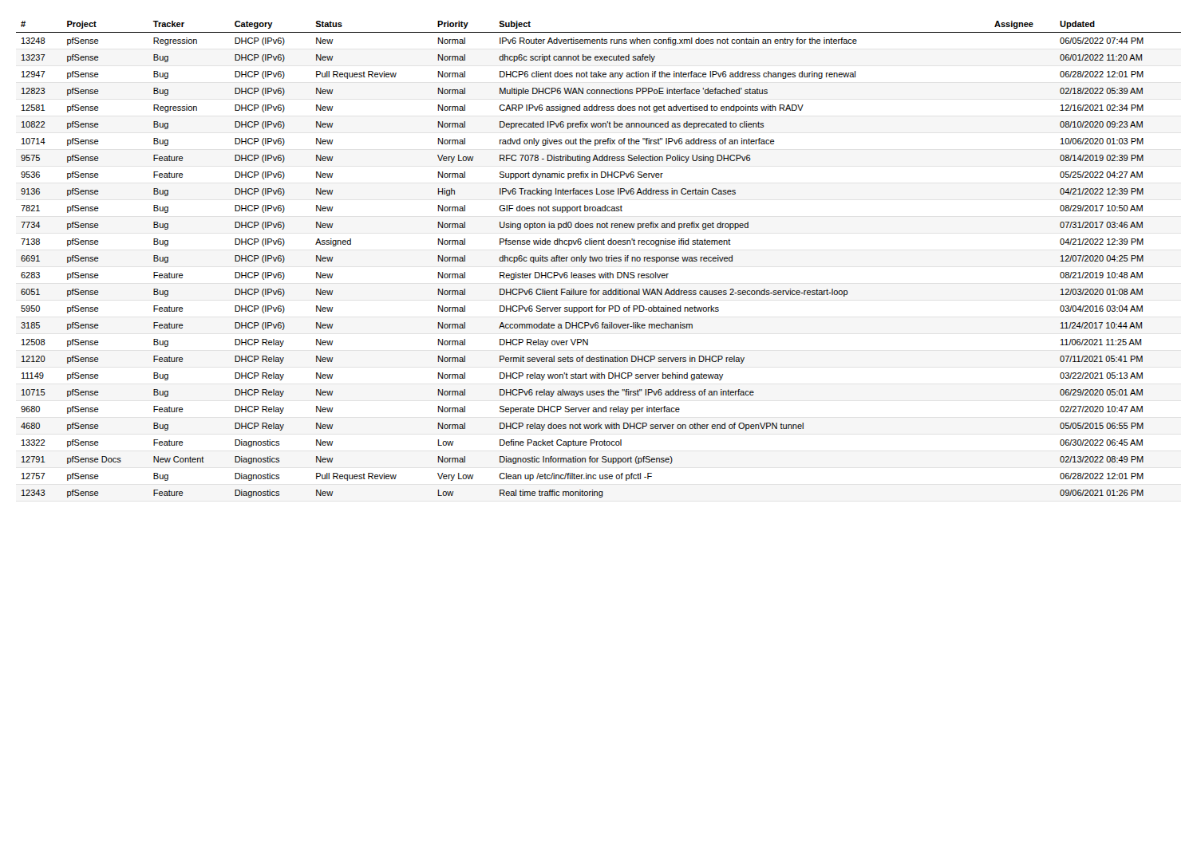| # | Project | Tracker | Category | Status | Priority | Subject | Assignee | Updated |
| --- | --- | --- | --- | --- | --- | --- | --- | --- |
| 13248 | pfSense | Regression | DHCP (IPv6) | New | Normal | IPv6 Router Advertisements runs when config.xml does not contain an entry for the interface | | 06/05/2022 07:44 PM |
| 13237 | pfSense | Bug | DHCP (IPv6) | New | Normal | dhcp6c script cannot be executed safely | | 06/01/2022 11:20 AM |
| 12947 | pfSense | Bug | DHCP (IPv6) | Pull Request Review | Normal | DHCP6 client does not take any action if the interface IPv6 address changes during renewal | | 06/28/2022 12:01 PM |
| 12823 | pfSense | Bug | DHCP (IPv6) | New | Normal | Multiple DHCP6 WAN connections PPPoE interface 'defached' status | | 02/18/2022 05:39 AM |
| 12581 | pfSense | Regression | DHCP (IPv6) | New | Normal | CARP IPv6 assigned address does not get advertised to endpoints with RADV | | 12/16/2021 02:34 PM |
| 10822 | pfSense | Bug | DHCP (IPv6) | New | Normal | Deprecated IPv6 prefix won't be announced as deprecated to clients | | 08/10/2020 09:23 AM |
| 10714 | pfSense | Bug | DHCP (IPv6) | New | Normal | radvd only gives out the prefix of the "first" IPv6 address of an interface | | 10/06/2020 01:03 PM |
| 9575 | pfSense | Feature | DHCP (IPv6) | New | Very Low | RFC 7078 - Distributing Address Selection Policy Using DHCPv6 | | 08/14/2019 02:39 PM |
| 9536 | pfSense | Feature | DHCP (IPv6) | New | Normal | Support dynamic prefix in DHCPv6 Server | | 05/25/2022 04:27 AM |
| 9136 | pfSense | Bug | DHCP (IPv6) | New | High | IPv6 Tracking Interfaces Lose IPv6 Address in Certain Cases | | 04/21/2022 12:39 PM |
| 7821 | pfSense | Bug | DHCP (IPv6) | New | Normal | GIF does not support broadcast | | 08/29/2017 10:50 AM |
| 7734 | pfSense | Bug | DHCP (IPv6) | New | Normal | Using opton ia pd0 does not renew prefix and prefix get dropped | | 07/31/2017 03:46 AM |
| 7138 | pfSense | Bug | DHCP (IPv6) | Assigned | Normal | Pfsense wide dhcpv6 client doesn't recognise ifid statement | | 04/21/2022 12:39 PM |
| 6691 | pfSense | Bug | DHCP (IPv6) | New | Normal | dhcp6c quits after only two tries if no response was received | | 12/07/2020 04:25 PM |
| 6283 | pfSense | Feature | DHCP (IPv6) | New | Normal | Register DHCPv6 leases with DNS resolver | | 08/21/2019 10:48 AM |
| 6051 | pfSense | Bug | DHCP (IPv6) | New | Normal | DHCPv6 Client Failure for additional WAN Address causes 2-seconds-service-restart-loop | | 12/03/2020 01:08 AM |
| 5950 | pfSense | Feature | DHCP (IPv6) | New | Normal | DHCPv6 Server support for PD of PD-obtained networks | | 03/04/2016 03:04 AM |
| 3185 | pfSense | Feature | DHCP (IPv6) | New | Normal | Accommodate a DHCPv6 failover-like mechanism | | 11/24/2017 10:44 AM |
| 12508 | pfSense | Bug | DHCP Relay | New | Normal | DHCP Relay over VPN | | 11/06/2021 11:25 AM |
| 12120 | pfSense | Feature | DHCP Relay | New | Normal | Permit several sets of destination DHCP servers in DHCP relay | | 07/11/2021 05:41 PM |
| 11149 | pfSense | Bug | DHCP Relay | New | Normal | DHCP relay won't start with DHCP server behind gateway | | 03/22/2021 05:13 AM |
| 10715 | pfSense | Bug | DHCP Relay | New | Normal | DHCPv6 relay always uses the "first" IPv6 address of an interface | | 06/29/2020 05:01 AM |
| 9680 | pfSense | Feature | DHCP Relay | New | Normal | Seperate DHCP Server and relay per interface | | 02/27/2020 10:47 AM |
| 4680 | pfSense | Bug | DHCP Relay | New | Normal | DHCP relay does not work with DHCP server on other end of OpenVPN tunnel | | 05/05/2015 06:55 PM |
| 13322 | pfSense | Feature | Diagnostics | New | Low | Define Packet Capture Protocol | | 06/30/2022 06:45 AM |
| 12791 | pfSense Docs | New Content | Diagnostics | New | Normal | Diagnostic Information for Support (pfSense) | | 02/13/2022 08:49 PM |
| 12757 | pfSense | Bug | Diagnostics | Pull Request Review | Very Low | Clean up /etc/inc/filter.inc use of pfctl -F | | 06/28/2022 12:01 PM |
| 12343 | pfSense | Feature | Diagnostics | New | Low | Real time traffic monitoring | | 09/06/2021 01:26 PM |